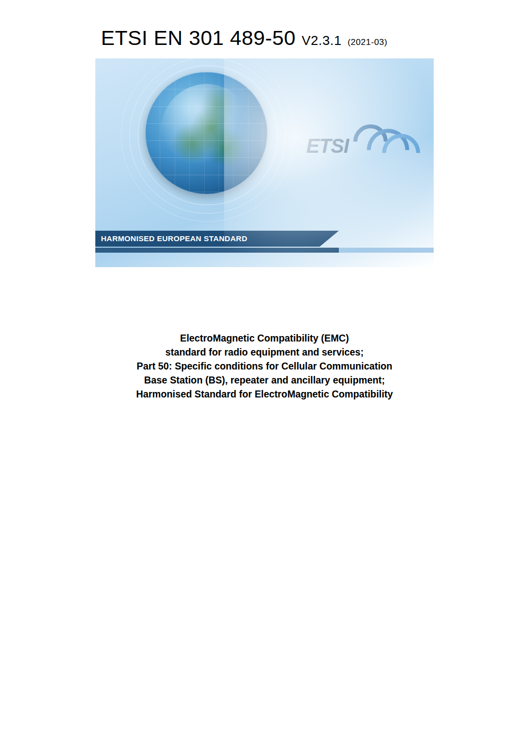ETSI EN 301 489-50 V2.3.1 (2021-03)
ETSI
HARMONISED EUROPEAN STANDARD
ElectroMagnetic Compatibility (EMC)
standard for radio equipment and services;
Part 50: Specific conditions for Cellular Communication
Base Station (BS), repeater and ancillary equipment;
Harmonised Standard for ElectroMagnetic Compatibility